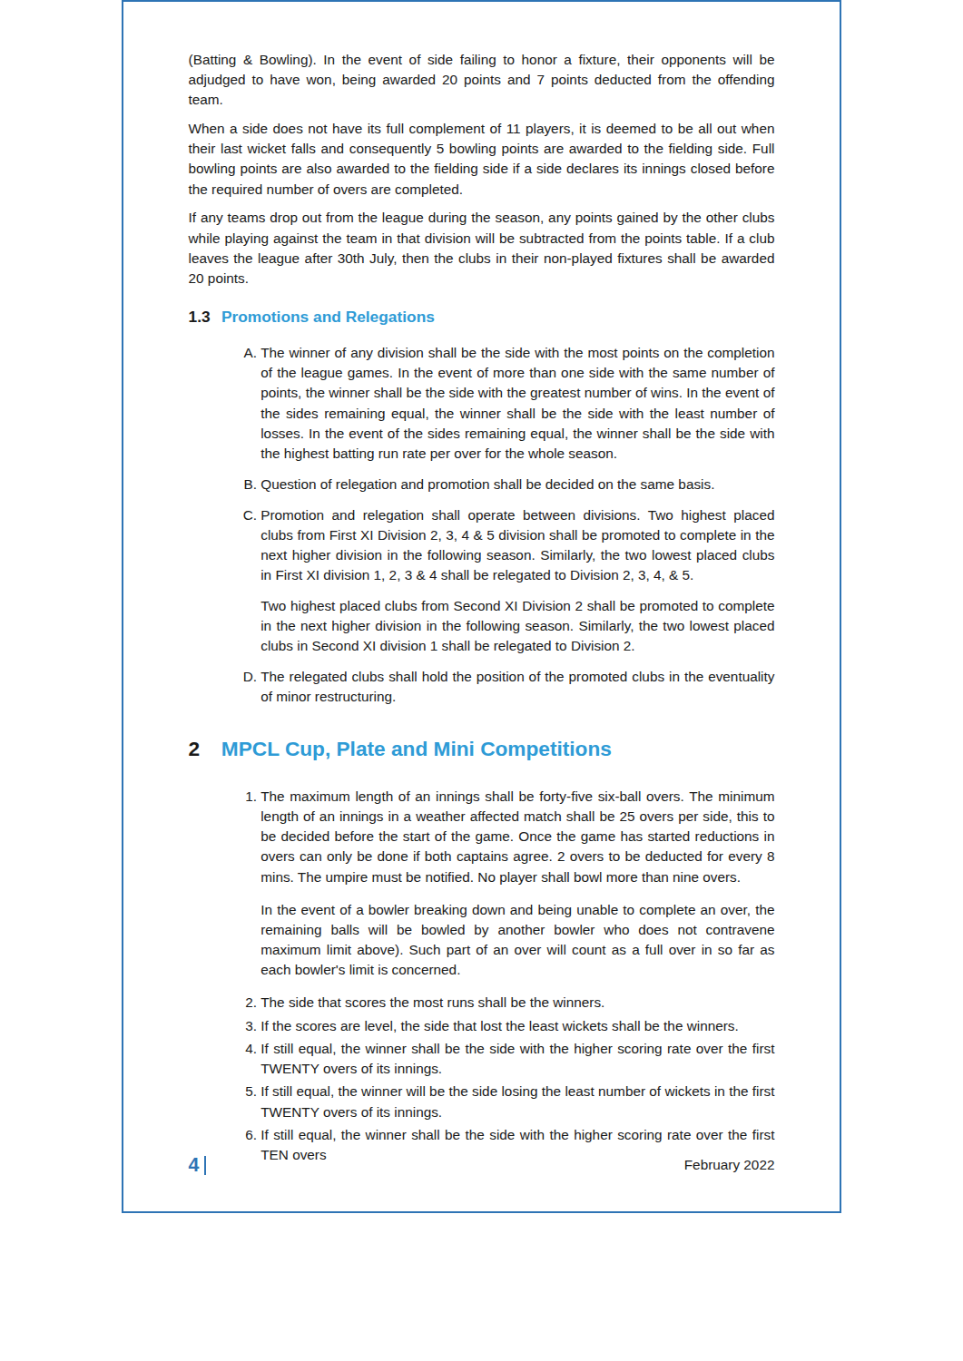(Batting & Bowling). In the event of side failing to honor a fixture, their opponents will be adjudged to have won, being awarded 20 points and 7 points deducted from the offending team.
When a side does not have its full complement of 11 players, it is deemed to be all out when their last wicket falls and consequently 5 bowling points are awarded to the fielding side. Full bowling points are also awarded to the fielding side if a side declares its innings closed before the required number of overs are completed.
If any teams drop out from the league during the season, any points gained by the other clubs while playing against the team in that division will be subtracted from the points table. If a club leaves the league after 30th July, then the clubs in their non-played fixtures shall be awarded 20 points.
1.3 Promotions and Relegations
The winner of any division shall be the side with the most points on the completion of the league games. In the event of more than one side with the same number of points, the winner shall be the side with the greatest number of wins. In the event of the sides remaining equal, the winner shall be the side with the least number of losses. In the event of the sides remaining equal, the winner shall be the side with the highest batting run rate per over for the whole season.
Question of relegation and promotion shall be decided on the same basis.
Promotion and relegation shall operate between divisions. Two highest placed clubs from First XI Division 2, 3, 4 & 5 division shall be promoted to complete in the next higher division in the following season. Similarly, the two lowest placed clubs in First XI division 1, 2, 3 & 4 shall be relegated to Division 2, 3, 4, & 5.
Two highest placed clubs from Second XI Division 2 shall be promoted to complete in the next higher division in the following season. Similarly, the two lowest placed clubs in Second XI division 1 shall be relegated to Division 2.
The relegated clubs shall hold the position of the promoted clubs in the eventuality of minor restructuring.
2 MPCL Cup, Plate and Mini Competitions
The maximum length of an innings shall be forty-five six-ball overs. The minimum length of an innings in a weather affected match shall be 25 overs per side, this to be decided before the start of the game. Once the game has started reductions in overs can only be done if both captains agree. 2 overs to be deducted for every 8 mins. The umpire must be notified. No player shall bowl more than nine overs.
In the event of a bowler breaking down and being unable to complete an over, the remaining balls will be bowled by another bowler who does not contravene maximum limit above). Such part of an over will count as a full over in so far as each bowler's limit is concerned.
The side that scores the most runs shall be the winners.
If the scores are level, the side that lost the least wickets shall be the winners.
If still equal, the winner shall be the side with the higher scoring rate over the first TWENTY overs of its innings.
If still equal, the winner will be the side losing the least number of wickets in the first TWENTY overs of its innings.
If still equal, the winner shall be the side with the higher scoring rate over the first TEN overs
4
February 2022